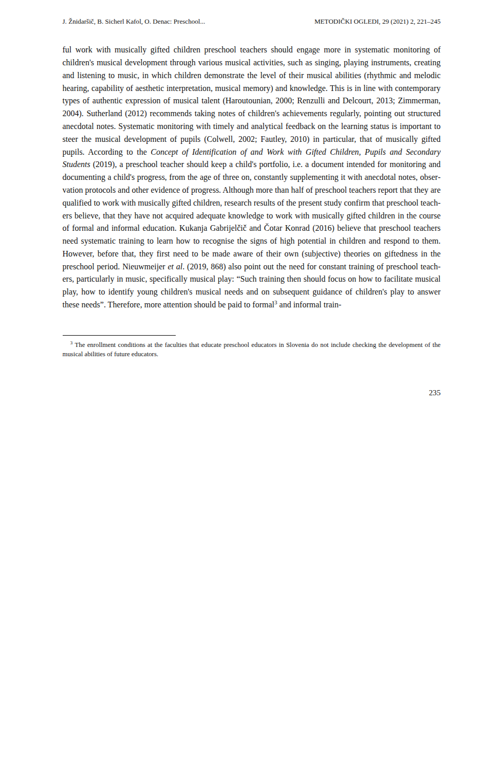J. Žnidaršič, B. Sicherl Kafol, O. Denac: Preschool... METODIČKI OGLEDI, 29 (2021) 2, 221–245
ful work with musically gifted children preschool teachers should engage more in systematic monitoring of children's musical development through various musical activities, such as singing, playing instruments, creating and listening to music, in which children demonstrate the level of their musical abilities (rhythmic and melodic hearing, capability of aesthetic interpretation, musical memory) and knowledge. This is in line with contemporary types of authentic expression of musical talent (Haroutounian, 2000; Renzulli and Delcourt, 2013; Zimmerman, 2004). Sutherland (2012) recommends taking notes of children's achievements regularly, pointing out structured anecdotal notes. Systematic monitoring with timely and analytical feedback on the learning status is important to steer the musical development of pupils (Colwell, 2002; Fautley, 2010) in particular, that of musically gifted pupils. According to the Concept of Identification of and Work with Gifted Children, Pupils and Secondary Students (2019), a preschool teacher should keep a child's portfolio, i.e. a document intended for monitoring and documenting a child's progress, from the age of three on, constantly supplementing it with anecdotal notes, observation protocols and other evidence of progress. Although more than half of preschool teachers report that they are qualified to work with musically gifted children, research results of the present study confirm that preschool teachers believe, that they have not acquired adequate knowledge to work with musically gifted children in the course of formal and informal education. Kukanja Gabrijelčič and Čotar Konrad (2016) believe that preschool teachers need systematic training to learn how to recognise the signs of high potential in children and respond to them. However, before that, they first need to be made aware of their own (subjective) theories on giftedness in the preschool period. Nieuwmeijer et al. (2019, 868) also point out the need for constant training of preschool teachers, particularly in music, specifically musical play: “Such training then should focus on how to facilitate musical play, how to identify young children's musical needs and on subsequent guidance of children's play to answer these needs”. Therefore, more attention should be paid to formal3 and informal train-
3 The enrollment conditions at the faculties that educate preschool educators in Slovenia do not include checking the development of the musical abilities of future educators.
235